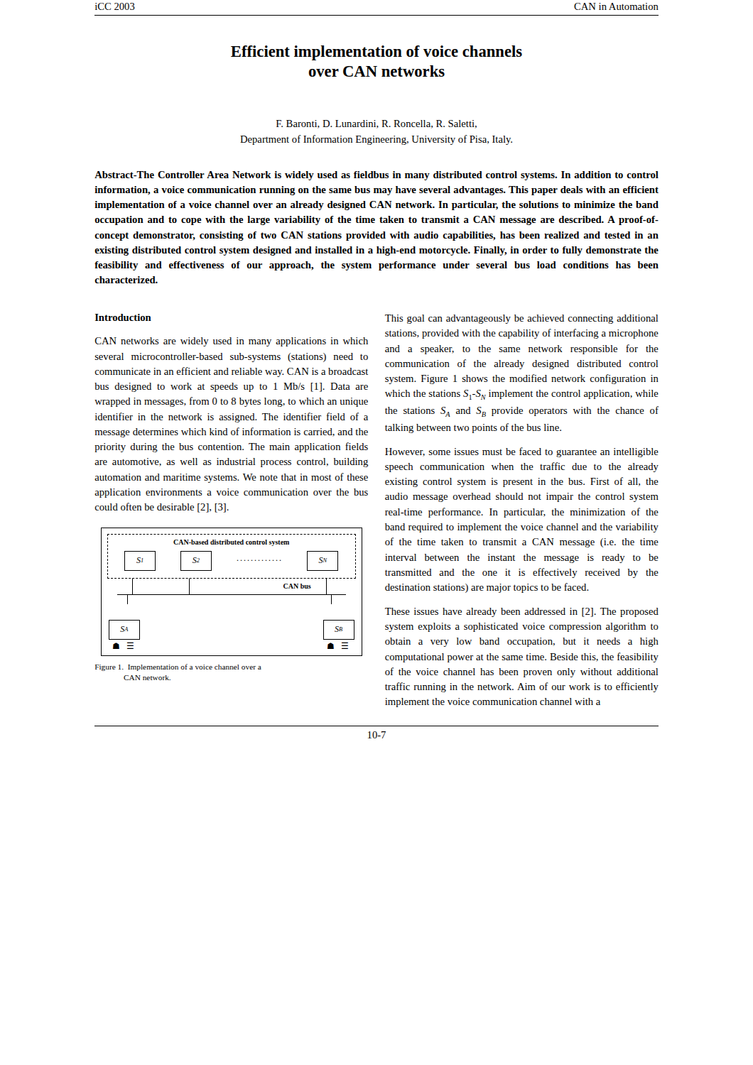iCC 2003 CAN in Automation
Efficient implementation of voice channels
over CAN networks
F. Baronti, D. Lunardini, R. Roncella, R. Saletti,
Department of Information Engineering, University of Pisa, Italy.
Abstract-The Controller Area Network is widely used as fieldbus in many distributed control systems. In addition to control information, a voice communication running on the same bus may have several advantages. This paper deals with an efficient implementation of a voice channel over an already designed CAN network. In particular, the solutions to minimize the band occupation and to cope with the large variability of the time taken to transmit a CAN message are described. A proof-of-concept demonstrator, consisting of two CAN stations provided with audio capabilities, has been realized and tested in an existing distributed control system designed and installed in a high-end motorcycle. Finally, in order to fully demonstrate the feasibility and effectiveness of our approach, the system performance under several bus load conditions has been characterized.
Introduction
CAN networks are widely used in many applications in which several microcontroller-based sub-systems (stations) need to communicate in an efficient and reliable way. CAN is a broadcast bus designed to work at speeds up to 1 Mb/s [1]. Data are wrapped in messages, from 0 to 8 bytes long, to which an unique identifier in the network is assigned. The identifier field of a message determines which kind of information is carried, and the priority during the bus contention. The main application fields are automotive, as well as industrial process control, building automation and maritime systems. We note that in most of these application environments a voice communication over the bus could often be desirable [2], [3].
CAN-based distributed control system
S1
S2
·············
SN
CAN bus
SA
☗ ☰
SB
☗ ☰
Figure 1. Implementation of a voice channel over a CAN network.
This goal can advantageously be achieved connecting additional stations, provided with the capability of interfacing a microphone and a speaker, to the same network responsible for the communication of the already designed distributed control system. Figure 1 shows the modified network configuration in which the stations S1-SN implement the control application, while the stations SA and SB provide operators with the chance of talking between two points of the bus line.
However, some issues must be faced to guarantee an intelligible speech communication when the traffic due to the already existing control system is present in the bus. First of all, the audio message overhead should not impair the control system real-time performance. In particular, the minimization of the band required to implement the voice channel and the variability of the time taken to transmit a CAN message (i.e. the time interval between the instant the message is ready to be transmitted and the one it is effectively received by the destination stations) are major topics to be faced.
These issues have already been addressed in [2]. The proposed system exploits a sophisticated voice compression algorithm to obtain a very low band occupation, but it needs a high computational power at the same time. Beside this, the feasibility of the voice channel has been proven only without additional traffic running in the network. Aim of our work is to efficiently implement the voice communication channel with a
10-7